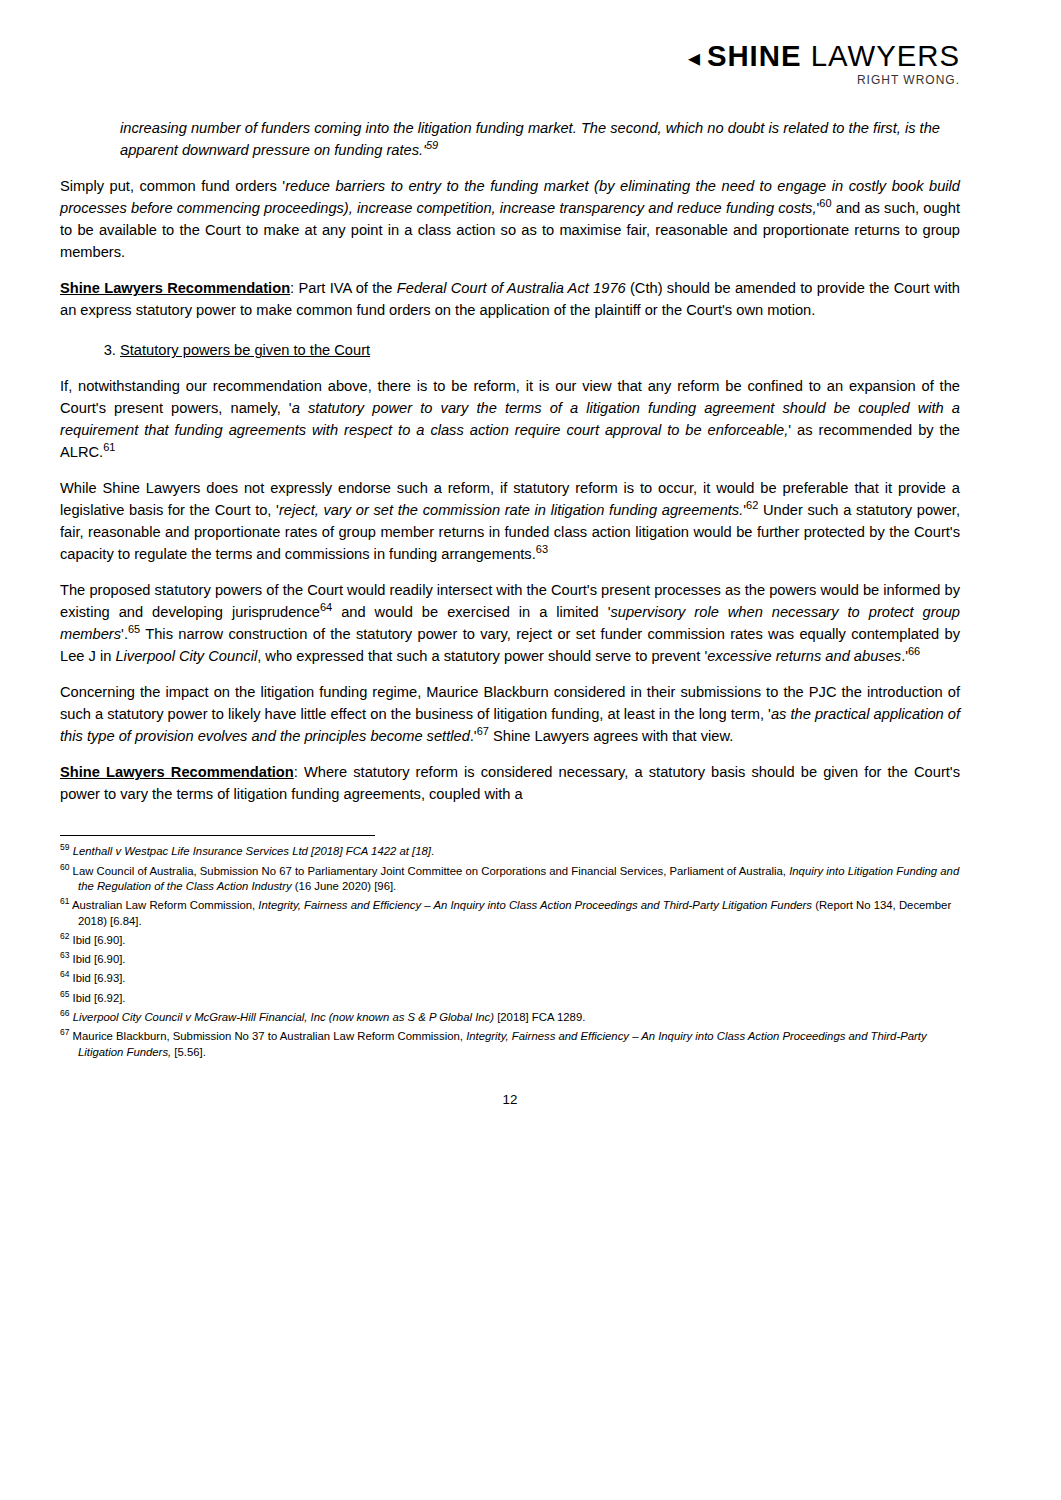◂SHINE LAWYERS
RIGHT WRONG.
increasing number of funders coming into the litigation funding market. The second, which no doubt is related to the first, is the apparent downward pressure on funding rates.'59
Simply put, common fund orders 'reduce barriers to entry to the funding market (by eliminating the need to engage in costly book build processes before commencing proceedings), increase competition, increase transparency and reduce funding costs,'60 and as such, ought to be available to the Court to make at any point in a class action so as to maximise fair, reasonable and proportionate returns to group members.
Shine Lawyers Recommendation: Part IVA of the Federal Court of Australia Act 1976 (Cth) should be amended to provide the Court with an express statutory power to make common fund orders on the application of the plaintiff or the Court's own motion.
Statutory powers be given to the Court
If, notwithstanding our recommendation above, there is to be reform, it is our view that any reform be confined to an expansion of the Court's present powers, namely, 'a statutory power to vary the terms of a litigation funding agreement should be coupled with a requirement that funding agreements with respect to a class action require court approval to be enforceable,' as recommended by the ALRC.61
While Shine Lawyers does not expressly endorse such a reform, if statutory reform is to occur, it would be preferable that it provide a legislative basis for the Court to, 'reject, vary or set the commission rate in litigation funding agreements.'62 Under such a statutory power, fair, reasonable and proportionate rates of group member returns in funded class action litigation would be further protected by the Court's capacity to regulate the terms and commissions in funding arrangements.63
The proposed statutory powers of the Court would readily intersect with the Court's present processes as the powers would be informed by existing and developing jurisprudence64 and would be exercised in a limited 'supervisory role when necessary to protect group members'.65 This narrow construction of the statutory power to vary, reject or set funder commission rates was equally contemplated by Lee J in Liverpool City Council, who expressed that such a statutory power should serve to prevent 'excessive returns and abuses.'66
Concerning the impact on the litigation funding regime, Maurice Blackburn considered in their submissions to the PJC the introduction of such a statutory power to likely have little effect on the business of litigation funding, at least in the long term, 'as the practical application of this type of provision evolves and the principles become settled.'67 Shine Lawyers agrees with that view.
Shine Lawyers Recommendation: Where statutory reform is considered necessary, a statutory basis should be given for the Court's power to vary the terms of litigation funding agreements, coupled with a
59 Lenthall v Westpac Life Insurance Services Ltd [2018] FCA 1422 at [18].
60 Law Council of Australia, Submission No 67 to Parliamentary Joint Committee on Corporations and Financial Services, Parliament of Australia, Inquiry into Litigation Funding and the Regulation of the Class Action Industry (16 June 2020) [96].
61 Australian Law Reform Commission, Integrity, Fairness and Efficiency – An Inquiry into Class Action Proceedings and Third-Party Litigation Funders (Report No 134, December 2018) [6.84].
62 Ibid [6.90].
63 Ibid [6.90].
64 Ibid [6.93].
65 Ibid [6.92].
66 Liverpool City Council v McGraw-Hill Financial, Inc (now known as S & P Global Inc) [2018] FCA 1289.
67 Maurice Blackburn, Submission No 37 to Australian Law Reform Commission, Integrity, Fairness and Efficiency – An Inquiry into Class Action Proceedings and Third-Party Litigation Funders, [5.56].
12